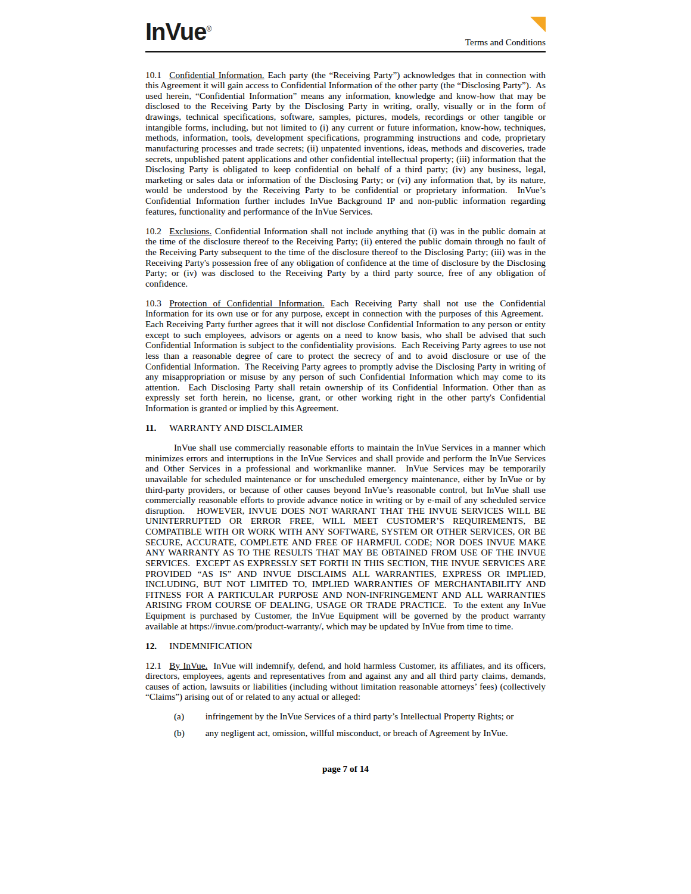InVue®
Terms and Conditions
10.1 Confidential Information. Each party (the “Receiving Party”) acknowledges that in connection with this Agreement it will gain access to Confidential Information of the other party (the “Disclosing Party”). As used herein, “Confidential Information” means any information, knowledge and know-how that may be disclosed to the Receiving Party by the Disclosing Party in writing, orally, visually or in the form of drawings, technical specifications, software, samples, pictures, models, recordings or other tangible or intangible forms, including, but not limited to (i) any current or future information, know-how, techniques, methods, information, tools, development specifications, programming instructions and code, proprietary manufacturing processes and trade secrets; (ii) unpatented inventions, ideas, methods and discoveries, trade secrets, unpublished patent applications and other confidential intellectual property; (iii) information that the Disclosing Party is obligated to keep confidential on behalf of a third party; (iv) any business, legal, marketing or sales data or information of the Disclosing Party; or (vi) any information that, by its nature, would be understood by the Receiving Party to be confidential or proprietary information. InVue’s Confidential Information further includes InVue Background IP and non-public information regarding features, functionality and performance of the InVue Services.
10.2 Exclusions. Confidential Information shall not include anything that (i) was in the public domain at the time of the disclosure thereof to the Receiving Party; (ii) entered the public domain through no fault of the Receiving Party subsequent to the time of the disclosure thereof to the Disclosing Party; (iii) was in the Receiving Party's possession free of any obligation of confidence at the time of disclosure by the Disclosing Party; or (iv) was disclosed to the Receiving Party by a third party source, free of any obligation of confidence.
10.3 Protection of Confidential Information. Each Receiving Party shall not use the Confidential Information for its own use or for any purpose, except in connection with the purposes of this Agreement. Each Receiving Party further agrees that it will not disclose Confidential Information to any person or entity except to such employees, advisors or agents on a need to know basis, who shall be advised that such Confidential Information is subject to the confidentiality provisions. Each Receiving Party agrees to use not less than a reasonable degree of care to protect the secrecy of and to avoid disclosure or use of the Confidential Information. The Receiving Party agrees to promptly advise the Disclosing Party in writing of any misappropriation or misuse by any person of such Confidential Information which may come to its attention. Each Disclosing Party shall retain ownership of its Confidential Information. Other than as expressly set forth herein, no license, grant, or other working right in the other party's Confidential Information is granted or implied by this Agreement.
11. WARRANTY AND DISCLAIMER
InVue shall use commercially reasonable efforts to maintain the InVue Services in a manner which minimizes errors and interruptions in the InVue Services and shall provide and perform the InVue Services and Other Services in a professional and workmanlike manner. InVue Services may be temporarily unavailable for scheduled maintenance or for unscheduled emergency maintenance, either by InVue or by third-party providers, or because of other causes beyond InVue’s reasonable control, but InVue shall use commercially reasonable efforts to provide advance notice in writing or by e-mail of any scheduled service disruption. HOWEVER, INVUE DOES NOT WARRANT THAT THE INVUE SERVICES WILL BE UNINTERRUPTED OR ERROR FREE, WILL MEET CUSTOMER’S REQUIREMENTS, BE COMPATIBLE WITH OR WORK WITH ANY SOFTWARE, SYSTEM OR OTHER SERVICES, OR BE SECURE, ACCURATE, COMPLETE AND FREE OF HARMFUL CODE; NOR DOES INVUE MAKE ANY WARRANTY AS TO THE RESULTS THAT MAY BE OBTAINED FROM USE OF THE INVUE SERVICES. EXCEPT AS EXPRESSLY SET FORTH IN THIS SECTION, THE INVUE SERVICES ARE PROVIDED “AS IS” AND INVUE DISCLAIMS ALL WARRANTIES, EXPRESS OR IMPLIED, INCLUDING, BUT NOT LIMITED TO, IMPLIED WARRANTIES OF MERCHANTABILITY AND FITNESS FOR A PARTICULAR PURPOSE AND NON-INFRINGEMENT AND ALL WARRANTIES ARISING FROM COURSE OF DEALING, USAGE OR TRADE PRACTICE. To the extent any InVue Equipment is purchased by Customer, the InVue Equipment will be governed by the product warranty available at https://invue.com/product-warranty/, which may be updated by InVue from time to time.
12. INDEMNIFICATION
12.1 By InVue. InVue will indemnify, defend, and hold harmless Customer, its affiliates, and its officers, directors, employees, agents and representatives from and against any and all third party claims, demands, causes of action, lawsuits or liabilities (including without limitation reasonable attorneys’ fees) (collectively “Claims”) arising out of or related to any actual or alleged:
(a) infringement by the InVue Services of a third party’s Intellectual Property Rights; or
(b) any negligent act, omission, willful misconduct, or breach of Agreement by InVue.
page 7 of 14